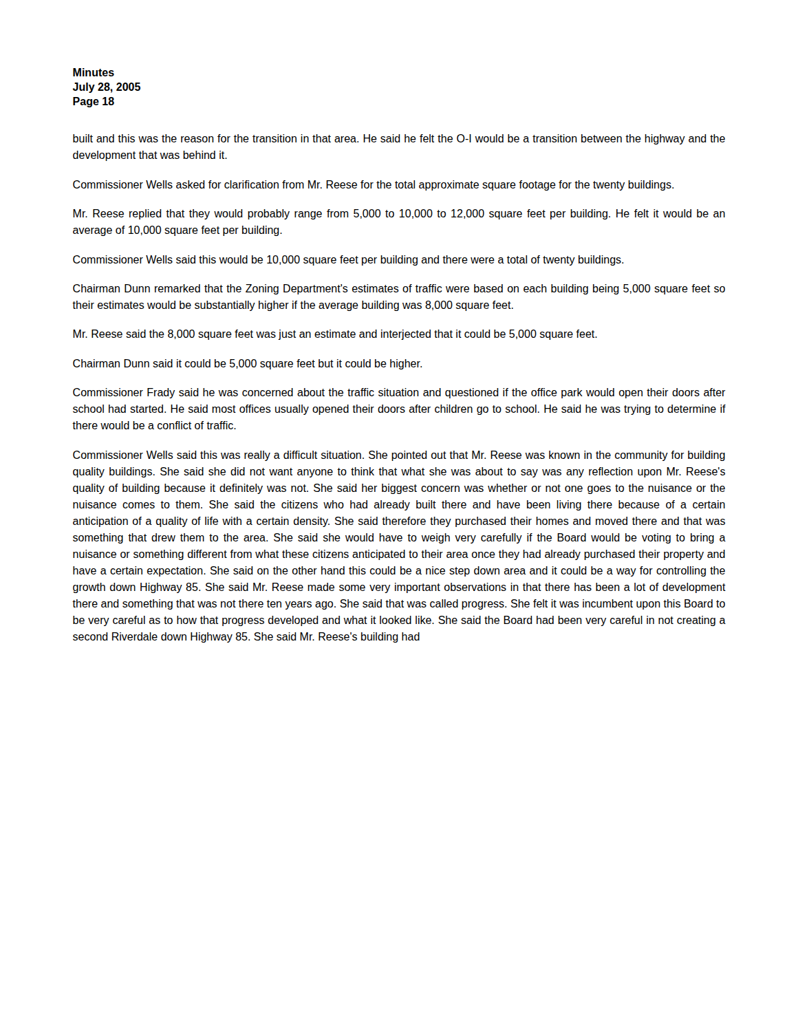Minutes
July 28, 2005
Page 18
built and this was the reason for the transition in that area. He said he felt the O-I would be a transition between the highway and the development that was behind it.
Commissioner Wells asked for clarification from Mr. Reese for the total approximate square footage for the twenty buildings.
Mr. Reese replied that they would probably range from 5,000 to 10,000 to 12,000 square feet per building. He felt it would be an average of 10,000 square feet per building.
Commissioner Wells said this would be 10,000 square feet per building and there were a total of twenty buildings.
Chairman Dunn remarked that the Zoning Department's estimates of traffic were based on each building being 5,000 square feet so their estimates would be substantially higher if the average building was 8,000 square feet.
Mr. Reese said the 8,000 square feet was just an estimate and interjected that it could be 5,000 square feet.
Chairman Dunn said it could be 5,000 square feet but it could be higher.
Commissioner Frady said he was concerned about the traffic situation and questioned if the office park would open their doors after school had started. He said most offices usually opened their doors after children go to school. He said he was trying to determine if there would be a conflict of traffic.
Commissioner Wells said this was really a difficult situation. She pointed out that Mr. Reese was known in the community for building quality buildings. She said she did not want anyone to think that what she was about to say was any reflection upon Mr. Reese's quality of building because it definitely was not. She said her biggest concern was whether or not one goes to the nuisance or the nuisance comes to them. She said the citizens who had already built there and have been living there because of a certain anticipation of a quality of life with a certain density. She said therefore they purchased their homes and moved there and that was something that drew them to the area. She said she would have to weigh very carefully if the Board would be voting to bring a nuisance or something different from what these citizens anticipated to their area once they had already purchased their property and have a certain expectation. She said on the other hand this could be a nice step down area and it could be a way for controlling the growth down Highway 85. She said Mr. Reese made some very important observations in that there has been a lot of development there and something that was not there ten years ago. She said that was called progress. She felt it was incumbent upon this Board to be very careful as to how that progress developed and what it looked like. She said the Board had been very careful in not creating a second Riverdale down Highway 85. She said Mr. Reese's building had